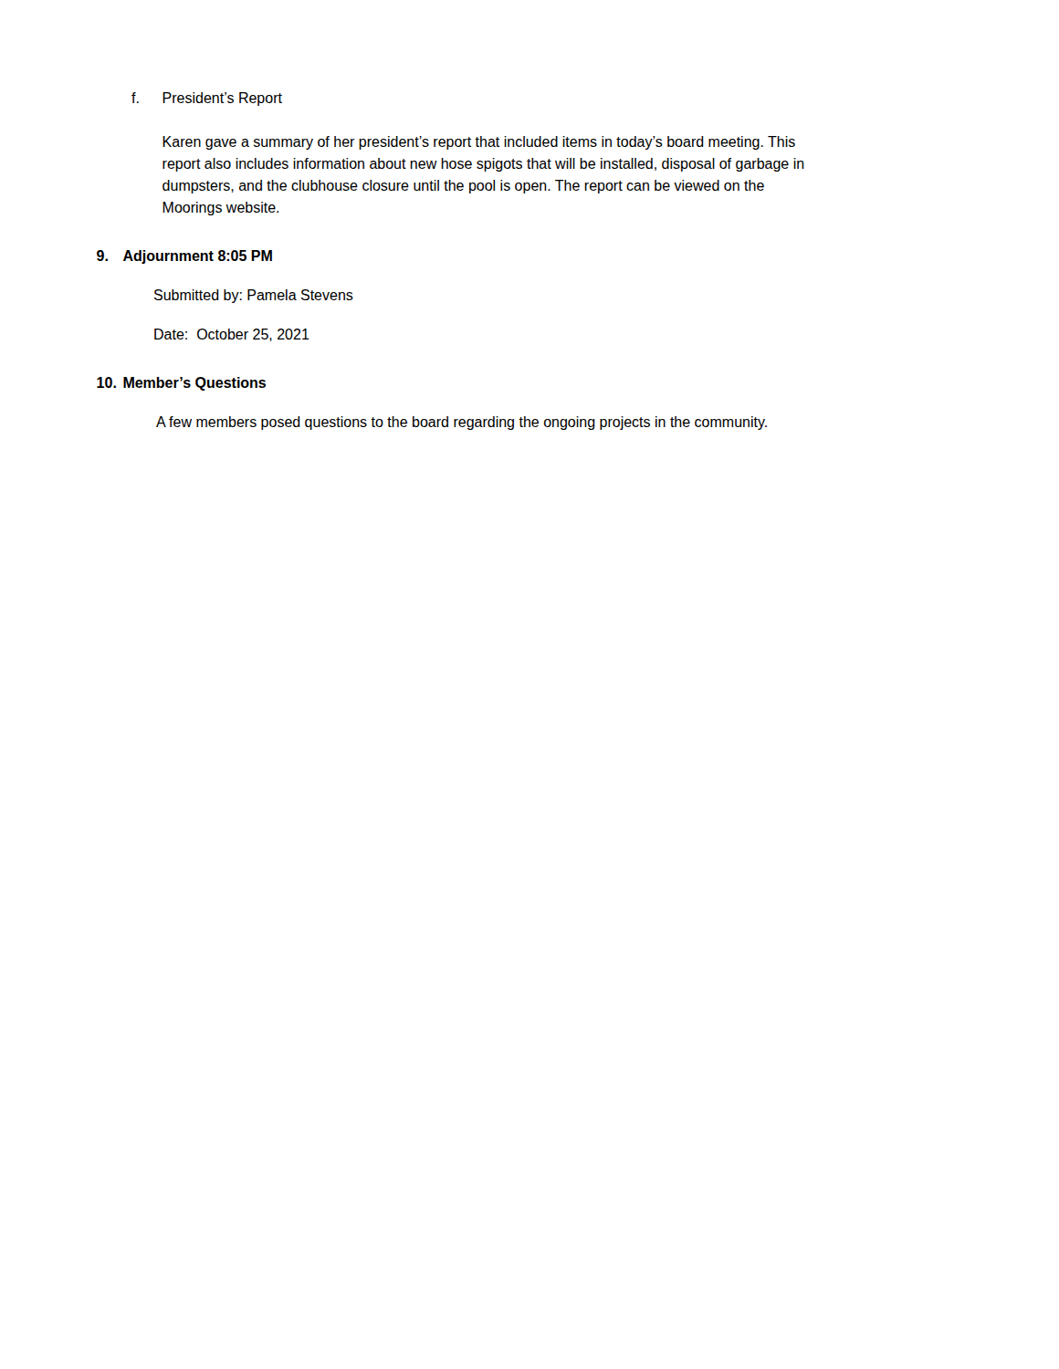f. President’s Report
Karen gave a summary of her president’s report that included items in today’s board meeting. This report also includes information about new hose spigots that will be installed, disposal of garbage in dumpsters, and the clubhouse closure until the pool is open. The report can be viewed on the Moorings website.
9. Adjournment 8:05 PM
Submitted by: Pamela Stevens
Date: October 25, 2021
10. Member’s Questions
A few members posed questions to the board regarding the ongoing projects in the community.